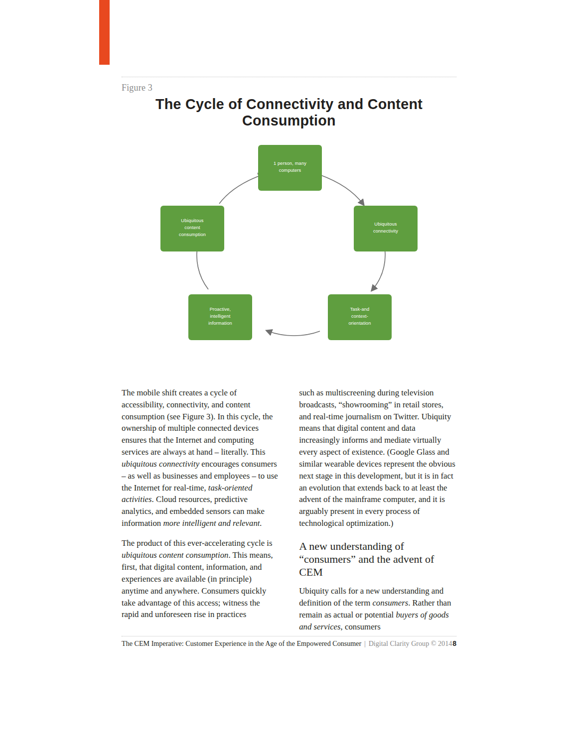Figure 3
The Cycle of Connectivity and Content Consumption
1 person, many computers Ubiquitous connectivity Task-and context- orientation Proactive, intelligent information Ubiquitous content consumption
The mobile shift creates a cycle of accessibility, connectivity, and content consumption (see Figure 3). In this cycle, the ownership of multiple connected devices ensures that the Internet and computing services are always at hand – literally. This ubiquitous connectivity encourages consumers – as well as businesses and employees – to use the Internet for real-time, task-oriented activities. Cloud resources, predictive analytics, and embedded sensors can make information more intelligent and relevant.
The product of this ever-accelerating cycle is ubiquitous content consumption. This means, first, that digital content, information, and experiences are available (in principle) anytime and anywhere. Consumers quickly take advantage of this access; witness the rapid and unforeseen rise in practices
such as multiscreening during television broadcasts, “showrooming” in retail stores, and real-time journalism on Twitter. Ubiquity means that digital content and data increasingly informs and mediate virtually every aspect of existence. (Google Glass and similar wearable devices represent the obvious next stage in this development, but it is in fact an evolution that extends back to at least the advent of the mainframe computer, and it is arguably present in every process of technological optimization.)
A new understanding of “consumers” and the advent of CEM
Ubiquity calls for a new understanding and definition of the term consumers. Rather than remain as actual or potential buyers of goods and services, consumers
The CEM Imperative: Customer Experience in the Age of the Empowered Consumer | Digital Clarity Group © 2014 8